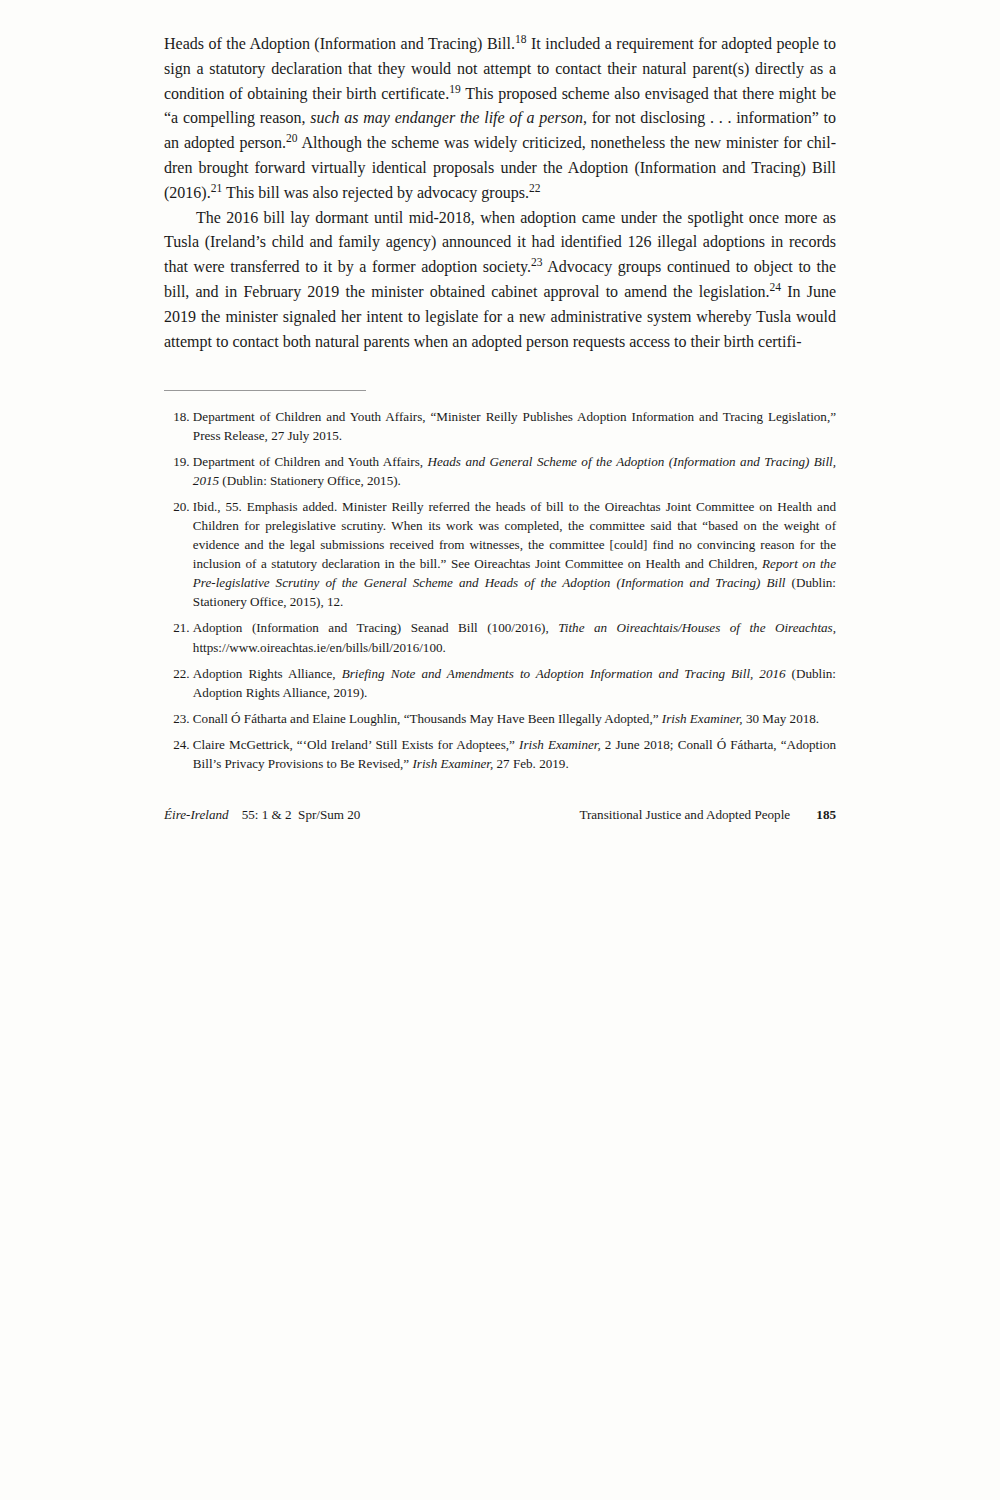Heads of the Adoption (Information and Tracing) Bill.18 It included a requirement for adopted people to sign a statutory declaration that they would not attempt to contact their natural parent(s) directly as a condition of obtaining their birth certificate.19 This proposed scheme also envisaged that there might be “a compelling reason, such as may endanger the life of a person, for not disclosing . . . information” to an adopted person.20 Although the scheme was widely criticized, nonetheless the new minister for children brought forward virtually identical proposals under the Adoption (Information and Tracing) Bill (2016).21 This bill was also rejected by advocacy groups.22
The 2016 bill lay dormant until mid-2018, when adoption came under the spotlight once more as Tusla (Ireland’s child and family agency) announced it had identified 126 illegal adoptions in records that were transferred to it by a former adoption society.23 Advocacy groups continued to object to the bill, and in February 2019 the minister obtained cabinet approval to amend the legislation.24 In June 2019 the minister signaled her intent to legislate for a new administrative system whereby Tusla would attempt to contact both natural parents when an adopted person requests access to their birth certifi-
Department of Children and Youth Affairs, “Minister Reilly Publishes Adoption Information and Tracing Legislation,” Press Release, 27 July 2015.
Department of Children and Youth Affairs, Heads and General Scheme of the Adoption (Information and Tracing) Bill, 2015 (Dublin: Stationery Office, 2015).
Ibid., 55. Emphasis added. Minister Reilly referred the heads of bill to the Oireachtas Joint Committee on Health and Children for prelegislative scrutiny. When its work was completed, the committee said that “based on the weight of evidence and the legal submissions received from witnesses, the committee [could] find no convincing reason for the inclusion of a statutory declaration in the bill.” See Oireachtas Joint Committee on Health and Children, Report on the Pre-legislative Scrutiny of the General Scheme and Heads of the Adoption (Information and Tracing) Bill (Dublin: Stationery Office, 2015), 12.
Adoption (Information and Tracing) Seanad Bill (100/2016), Tithe an Oireachtais/Houses of the Oireachtas, https://www.oireachtas.ie/en/bills/bill/2016/100.
Adoption Rights Alliance, Briefing Note and Amendments to Adoption Information and Tracing Bill, 2016 (Dublin: Adoption Rights Alliance, 2019).
Conall Ó Fátharta and Elaine Loughlin, “Thousands May Have Been Illegally Adopted,” Irish Examiner, 30 May 2018.
Claire McGettrick, “‘Old Ireland’ Still Exists for Adoptees,” Irish Examiner, 2 June 2018; Conall Ó Fátharta, “Adoption Bill’s Privacy Provisions to Be Revised,” Irish Examiner, 27 Feb. 2019.
Éire-Ireland 55: 1 & 2 Spr/Sum 20 Transitional Justice and Adopted People 185